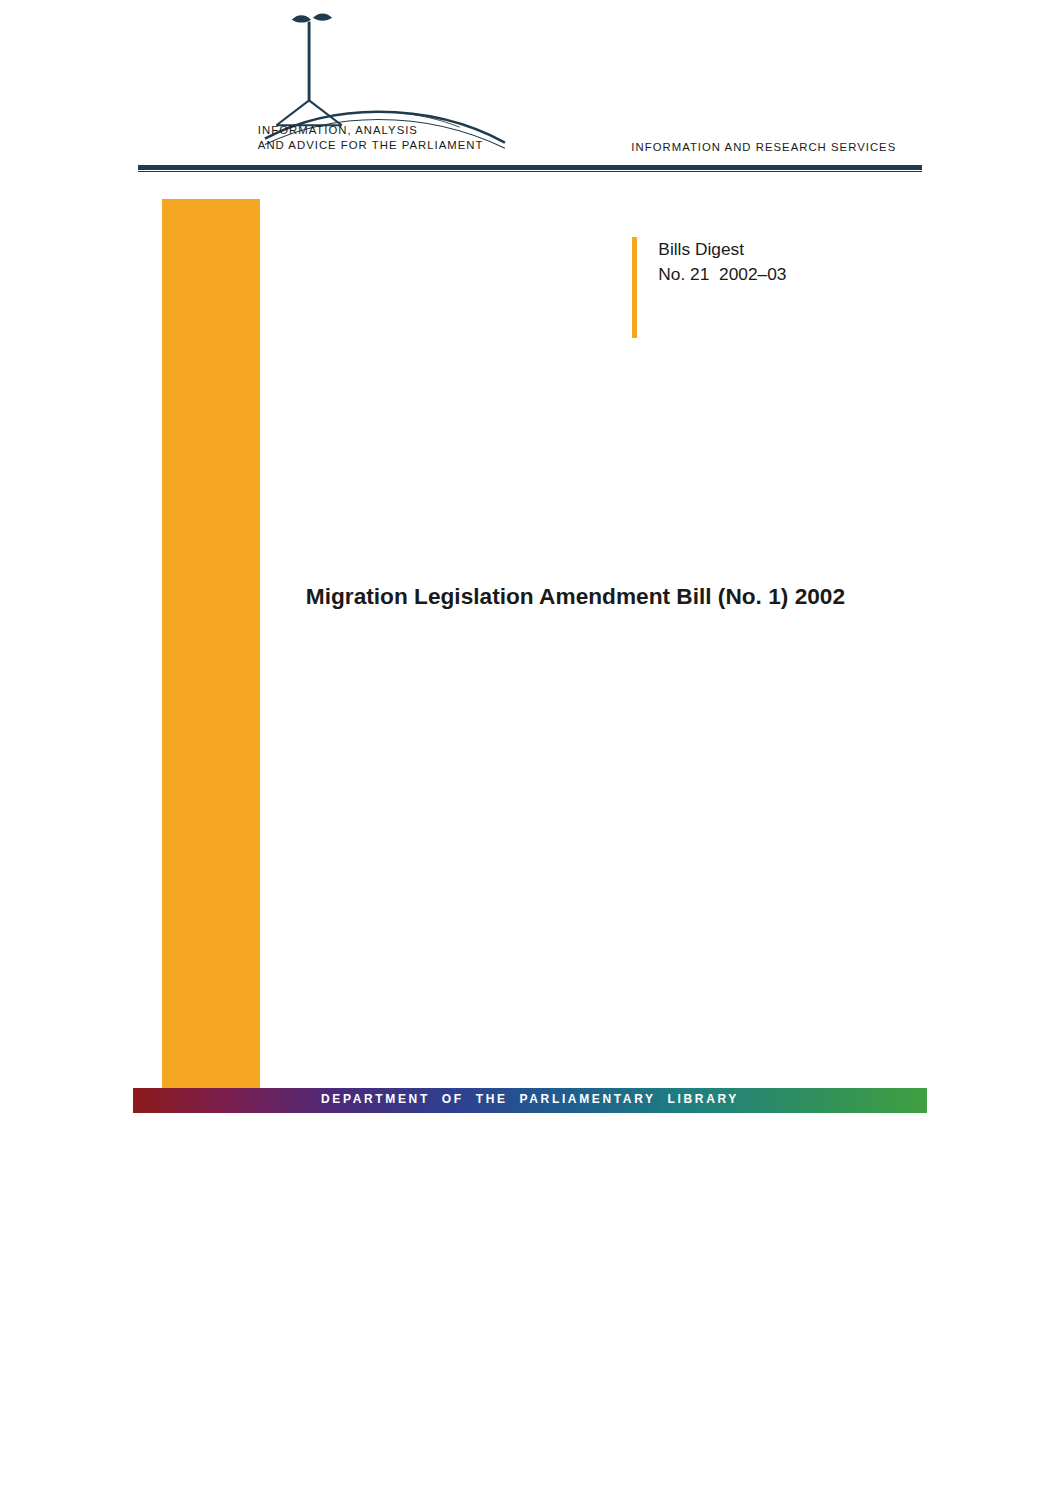INFORMATION, ANALYSIS
AND ADVICE FOR THE PARLIAMENT
INFORMATION AND RESEARCH SERVICES
Bills Digest
No. 21 2002–03
Migration Legislation Amendment Bill (No. 1) 2002
DEPARTMENT OF THE PARLIAMENTARY LIBRARY